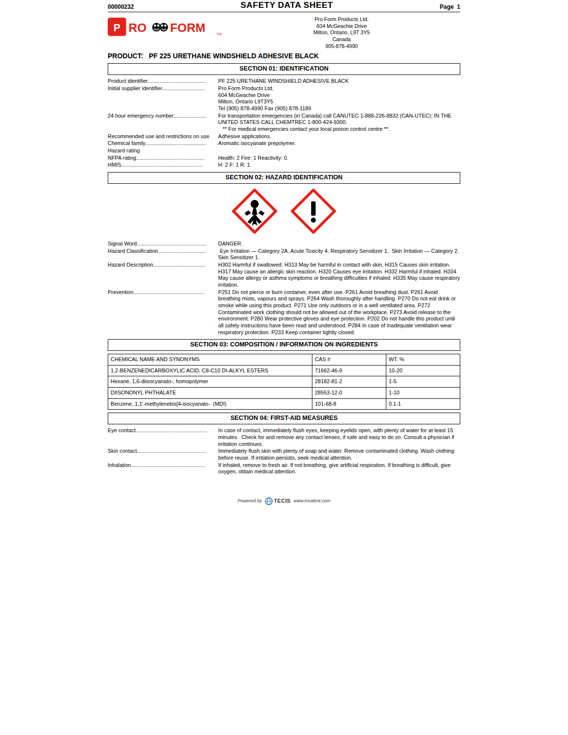00000232
SAFETY DATA SHEET
Page 1
P RO FORM TM
Pro Form Products Ltd.
604 McGeachie Drive
Milton, Ontario, L9T 3Y5
Canada
905-878-4990
PRODUCT: PF 225 URETHANE WINDSHIELD ADHESIVE BLACK
SECTION 01: IDENTIFICATION
| Product identifier ....................................... | PF 225 URETHANE WINDSHIELD ADHESIVE BLACK |
| Initial supplier identifier ............................. | Pro Form Products Ltd. 604 McGeachie Drive Milton, Ontario L9T3Y5 Tel (905) 878-4990 Fax (905) 878-1189 |
| 24 hour emergency number: ..................... | For transportation emergencies (in Canada) call CANUTEC 1-888-226-8832 (CAN-UTEC); IN THE UNITED STATES CALL CHEMTREC 1-800-424-9300. ** For medical emergencies contact your local poison control centre **. |
| Recommended use and restrictions on use | Adhesive applications. |
| Chemical family ......................................... | Aromatic isocyanate prepolymer. |
| Hazard rating | |
| NFPA rating .............................................. | Health: 2 Fire: 1 Reactivity: 0. |
| HMIS ....................................................... | H: 2 F: 1 R: 1. |
SECTION 02: HAZARD IDENTIFICATION
| Signal Word ............................................... | DANGER. |
| Hazard Classification ................................ | Eye Irritation — Category 2A. Acute Toxicity 4. Respiratory Sensitizer 1. Skin Irritation — Category 2. Skin Sensitizer 1. |
| Hazard Description ................................... | H302 Harmful if swallowed. H313 May be harmful in contact with skin. H315 Causes skin irritation. H317 May cause an allergic skin reaction. H320 Causes eye irritation. H332 Harmful if inhaled. H334 May cause allergy or asthma symptoms or breathing difficulties if inhaled. H335 May cause respiratory irritation. |
| Prevention ................................................ | P251 Do not pierce or burn container, even after use. P261 Avoid breathing dust. P261 Avoid breathing mists, vapours and sprays. P264 Wash thoroughly after handling. P270 Do not eat drink or smoke while using this product. P271 Use only outdoors or in a well ventilated area. P272 Contaminated work clothing should not be allowed out of the workplace. P273 Avoid release to the environment. P280 Wear protective gloves and eye protection. P202 Do not handle this product until all safety instructions have been read and understood. P284 In case of inadequate ventilation wear respiratory protection. P233 Keep container tightly closed. |
SECTION 03: COMPOSITION / INFORMATION ON INGREDIENTS
| CHEMICAL NAME AND SYNONYMS | CAS # | WT. % |
| --- | --- | --- |
| 1,2-BENZENEDICARBOXYLIC ACID, C8-C10 DI-ALKYL ESTERS | 71662-46-9 | 10-20 |
| Hexane, 1,6-diisocyanato-, homopolymer | 28182-81-2 | 1-5 |
| DIISONONYL PHTHALATE | 28553-12-0 | 1-10 |
| Benzene, 1,1'-methylenebis[4-isocyanato- (MDI) | 101-68-8 | 0.1-1 |
SECTION 04: FIRST-AID MEASURES
| Eye contact ................................................ | In case of contact, immediately flush eyes, keeping eyelids open, with plenty of water for at least 15 minutes. Check for and remove any contact lenses, if safe and easy to do so. Consult a physician if irritation continues. |
| Skin contact ............................................... | Immediately flush skin with plenty of soap and water. Remove contaminated clothing. Wash clothing before reuse. If irritation persists, seek medical attention. |
| Inhalation .................................................. | If inhaled, remove to fresh air. If not breathing, give artificial respiration. If breathing is difficult, give oxygen, obtain medical attention. |
Powered by TECIS www.trivalent.com